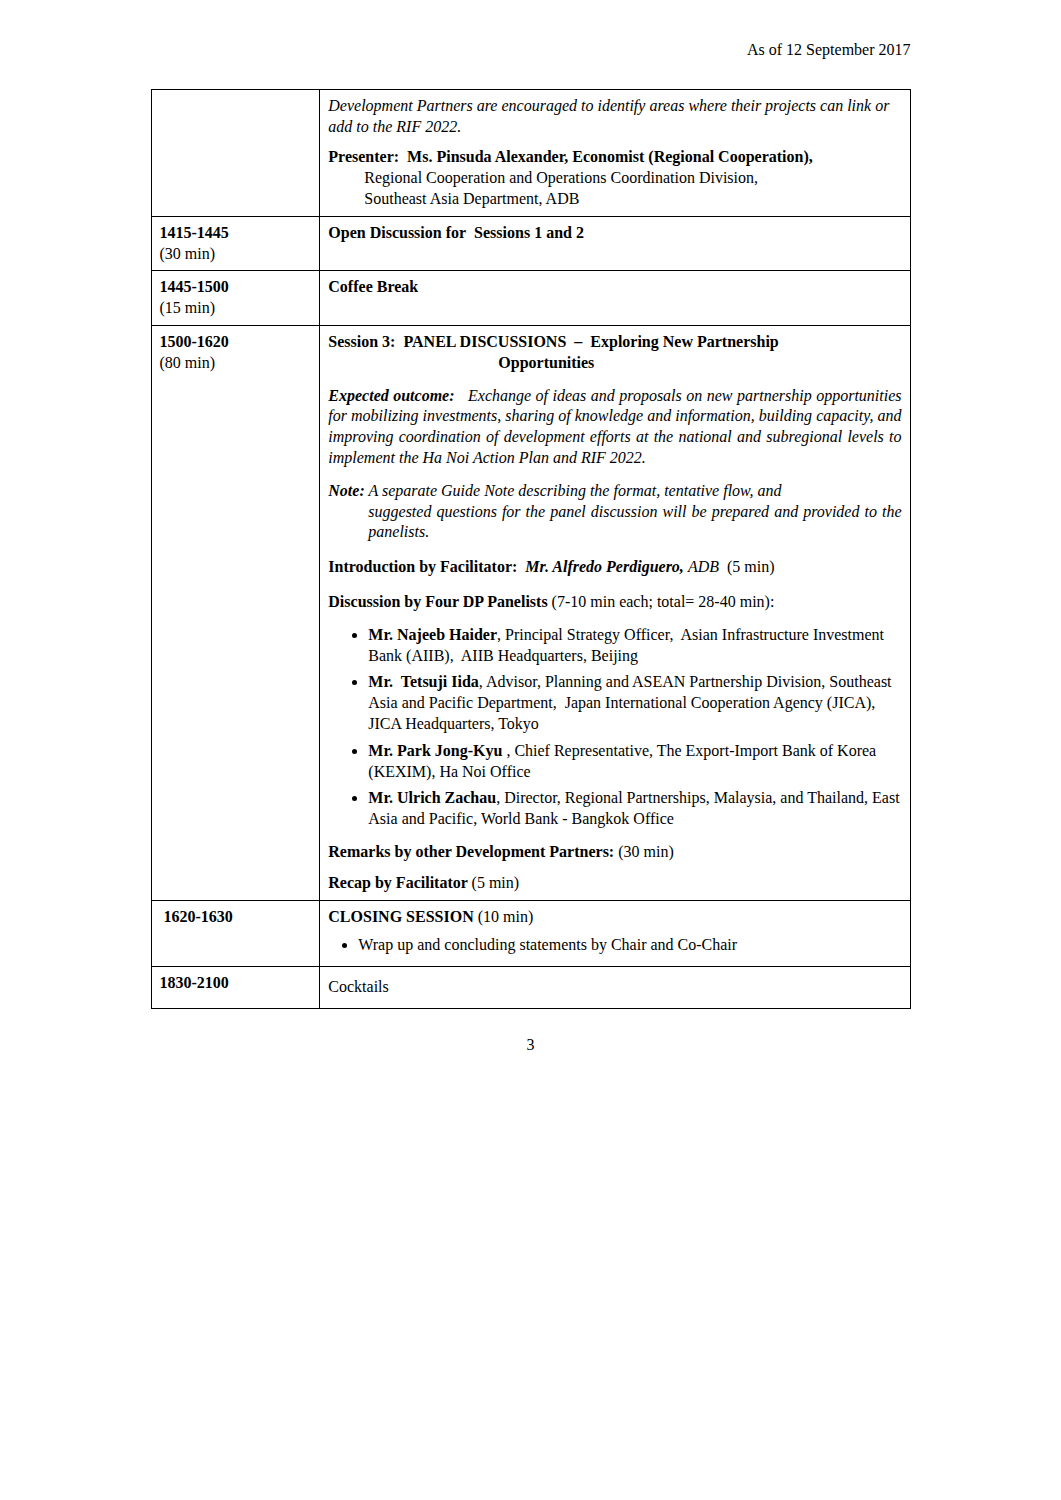As of 12 September 2017
| | Development Partners are encouraged to identify areas where their projects can link or add to the RIF 2022. Presenter: Ms. Pinsuda Alexander, Economist (Regional Cooperation), Regional Cooperation and Operations Coordination Division, Southeast Asia Department, ADB |
| 1415-1445 (30 min) | Open Discussion for Sessions 1 and 2 |
| 1445-1500 (15 min) | Coffee Break |
| 1500-1620 (80 min) | Session 3: PANEL DISCUSSIONS – Exploring New Partnership Opportunities Expected outcome: Exchange of ideas and proposals on new partnership opportunities for mobilizing investments, sharing of knowledge and information, building capacity, and improving coordination of development efforts at the national and subregional levels to implement the Ha Noi Action Plan and RIF 2022. Note: A separate Guide Note describing the format, tentative flow, and suggested questions for the panel discussion will be prepared and provided to the panelists. Introduction by Facilitator: Mr. Alfredo Perdiguero, ADB (5 min) Discussion by Four DP Panelists (7-10 min each; total= 28-40 min): Mr. Najeeb Haider , Principal Strategy Officer, Asian Infrastructure Investment Bank (AIIB), AIIB Headquarters, Beijing Mr. Tetsuji Iida , Advisor, Planning and ASEAN Partnership Division, Southeast Asia and Pacific Department, Japan International Cooperation Agency (JICA), JICA Headquarters, Tokyo Mr. Park Jong-Kyu , Chief Representative, The Export-Import Bank of Korea (KEXIM), Ha Noi Office Mr. Ulrich Zachau , Director, Regional Partnerships, Malaysia, and Thailand, East Asia and Pacific, World Bank - Bangkok Office Remarks by other Development Partners: (30 min) Recap by Facilitator (5 min) |
| 1620-1630 | CLOSING SESSION (10 min) Wrap up and concluding statements by Chair and Co-Chair |
| 1830-2100 | Cocktails |
3